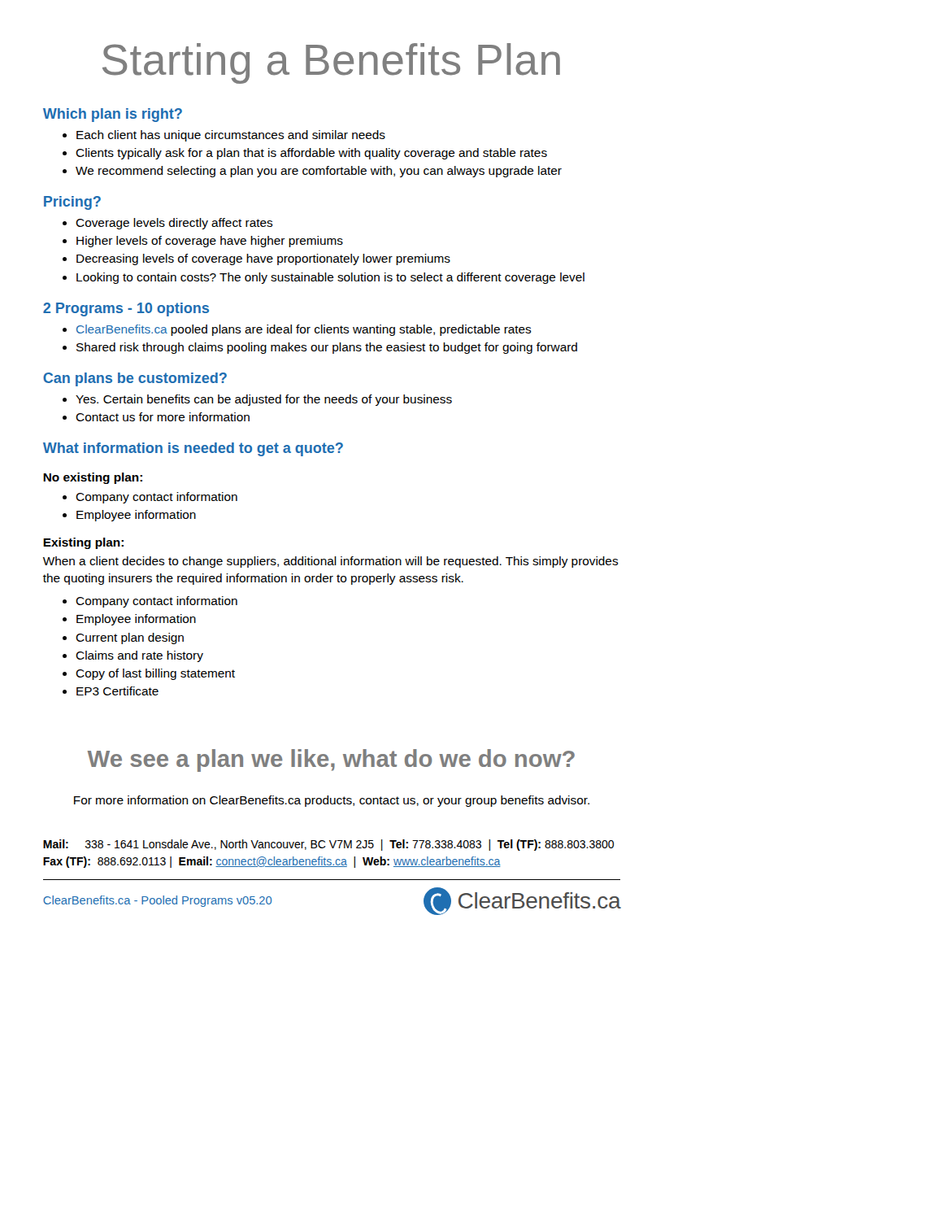Starting a Benefits Plan
Which plan is right?
Each client has unique circumstances and similar needs
Clients typically ask for a plan that is affordable with quality coverage and stable rates
We recommend selecting a plan you are comfortable with, you can always upgrade later
Pricing?
Coverage levels directly affect rates
Higher levels of coverage have higher premiums
Decreasing levels of coverage have proportionately lower premiums
Looking to contain costs? The only sustainable solution is to select a different coverage level
2 Programs - 10 options
ClearBenefits.ca pooled plans are ideal for clients wanting stable, predictable rates
Shared risk through claims pooling makes our plans the easiest to budget for going forward
Can plans be customized?
Yes. Certain benefits can be adjusted for the needs of your business
Contact us for more information
What information is needed to get a quote?
No existing plan:
Company contact information
Employee information
Existing plan:
When a client decides to change suppliers, additional information will be requested. This simply provides the quoting insurers the required information in order to properly assess risk.
Company contact information
Employee information
Current plan design
Claims and rate history
Copy of last billing statement
EP3 Certificate
We see a plan we like, what do we do now?
For more information on ClearBenefits.ca products, contact us, or your group benefits advisor.
Mail: 338 - 1641 Lonsdale Ave., North Vancouver, BC V7M 2J5 | Tel: 778.338.4083 | Tel (TF): 888.803.3800
Fax (TF): 888.692.0113 | Email: connect@clearbenefits.ca | Web: www.clearbenefits.ca
ClearBenefits.ca - Pooled Programs v05.20
ClearBenefits.ca